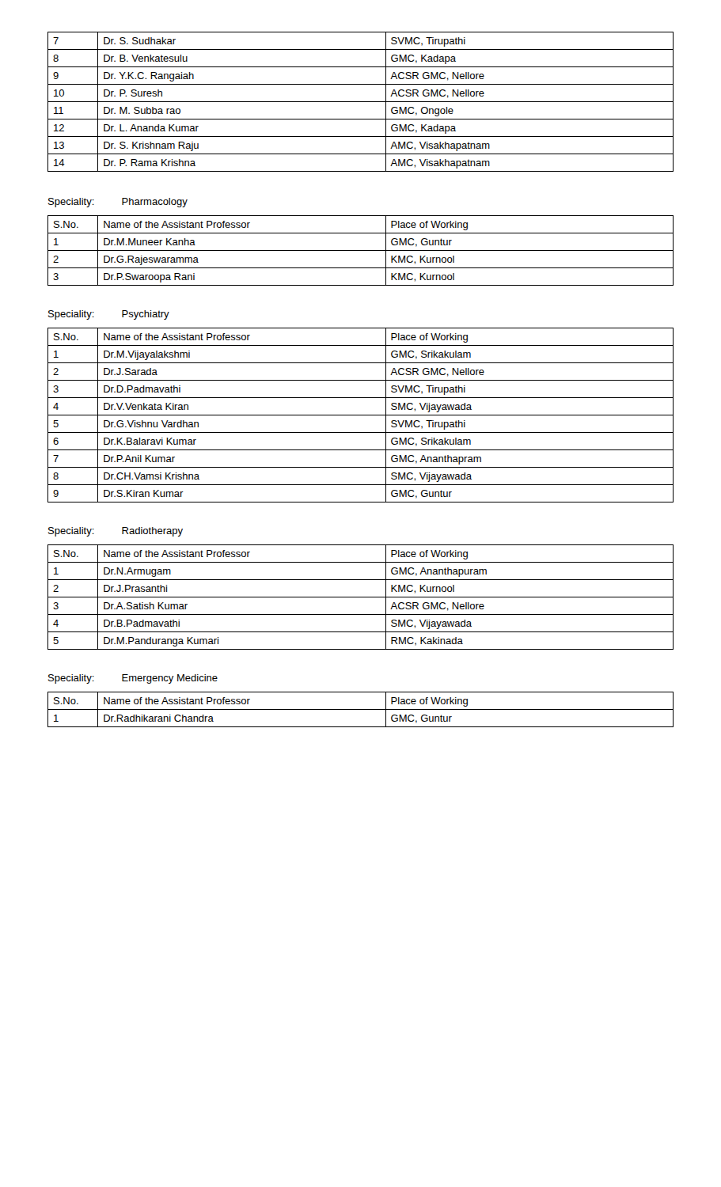| 7 | Dr. S. Sudhakar | SVMC, Tirupathi |
| 8 | Dr. B. Venkatesulu | GMC, Kadapa |
| 9 | Dr. Y.K.C. Rangaiah | ACSR GMC, Nellore |
| 10 | Dr. P. Suresh | ACSR GMC, Nellore |
| 11 | Dr. M. Subba rao | GMC, Ongole |
| 12 | Dr. L. Ananda Kumar | GMC, Kadapa |
| 13 | Dr. S. Krishnam Raju | AMC, Visakhapatnam |
| 14 | Dr. P. Rama Krishna | AMC, Visakhapatnam |
Speciality: Pharmacology
| S.No. | Name of the Assistant Professor | Place of Working |
| --- | --- | --- |
| 1 | Dr.M.Muneer Kanha | GMC, Guntur |
| 2 | Dr.G.Rajeswaramma | KMC, Kurnool |
| 3 | Dr.P.Swaroopa Rani | KMC, Kurnool |
Speciality: Psychiatry
| S.No. | Name of the Assistant Professor | Place of Working |
| --- | --- | --- |
| 1 | Dr.M.Vijayalakshmi | GMC, Srikakulam |
| 2 | Dr.J.Sarada | ACSR GMC, Nellore |
| 3 | Dr.D.Padmavathi | SVMC, Tirupathi |
| 4 | Dr.V.Venkata Kiran | SMC, Vijayawada |
| 5 | Dr.G.Vishnu Vardhan | SVMC, Tirupathi |
| 6 | Dr.K.Balaravi Kumar | GMC, Srikakulam |
| 7 | Dr.P.Anil Kumar | GMC, Ananthapram |
| 8 | Dr.CH.Vamsi Krishna | SMC, Vijayawada |
| 9 | Dr.S.Kiran Kumar | GMC, Guntur |
Speciality: Radiotherapy
| S.No. | Name of the Assistant Professor | Place of Working |
| --- | --- | --- |
| 1 | Dr.N.Armugam | GMC, Ananthapuram |
| 2 | Dr.J.Prasanthi | KMC, Kurnool |
| 3 | Dr.A.Satish Kumar | ACSR GMC, Nellore |
| 4 | Dr.B.Padmavathi | SMC, Vijayawada |
| 5 | Dr.M.Panduranga Kumari | RMC, Kakinada |
Speciality: Emergency Medicine
| S.No. | Name of the Assistant Professor | Place of Working |
| --- | --- | --- |
| 1 | Dr.Radhikarani Chandra | GMC, Guntur |